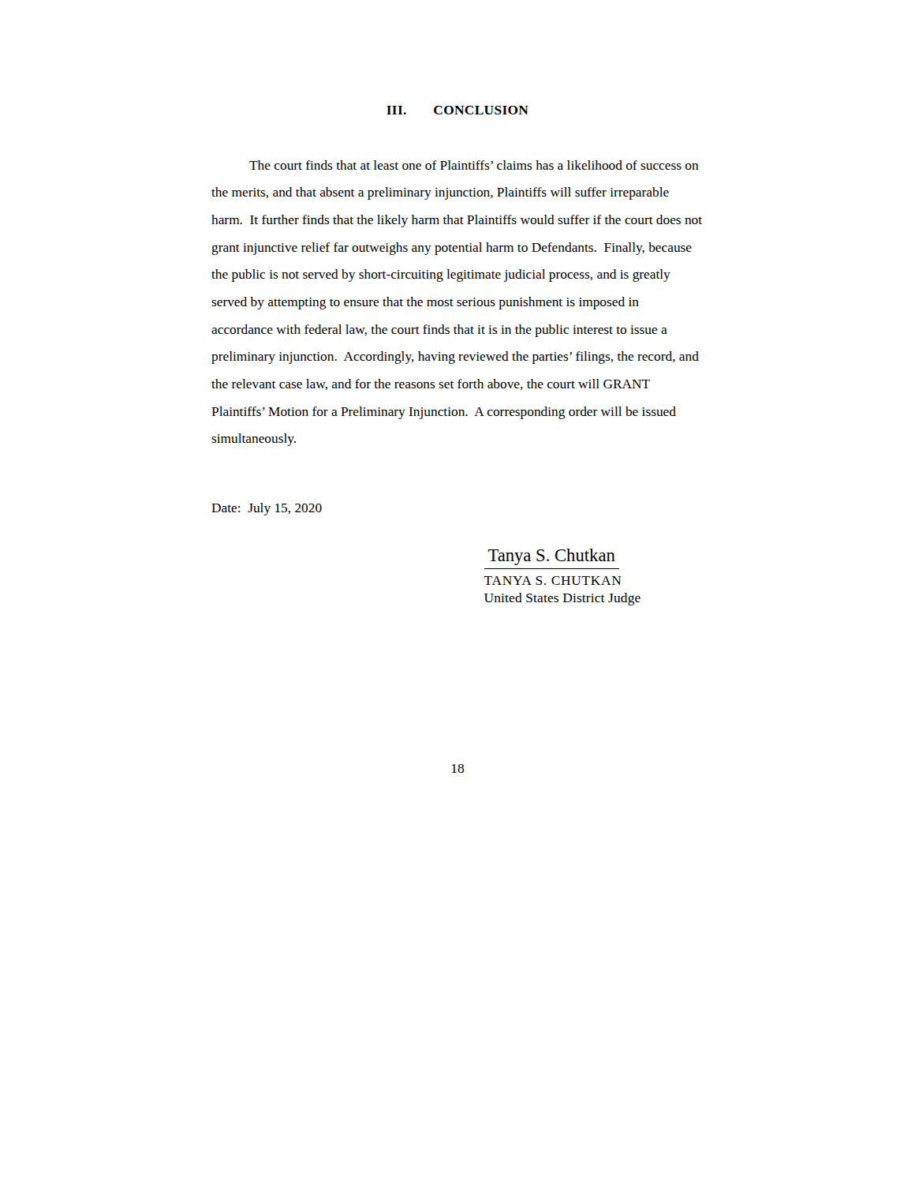III. CONCLUSION
The court finds that at least one of Plaintiffs’ claims has a likelihood of success on the merits, and that absent a preliminary injunction, Plaintiffs will suffer irreparable harm. It further finds that the likely harm that Plaintiffs would suffer if the court does not grant injunctive relief far outweighs any potential harm to Defendants. Finally, because the public is not served by short-circuiting legitimate judicial process, and is greatly served by attempting to ensure that the most serious punishment is imposed in accordance with federal law, the court finds that it is in the public interest to issue a preliminary injunction. Accordingly, having reviewed the parties’ filings, the record, and the relevant case law, and for the reasons set forth above, the court will GRANT Plaintiffs’ Motion for a Preliminary Injunction. A corresponding order will be issued simultaneously.
Date: July 15, 2020
Tanya S. Chutkan
TANYA S. CHUTKAN
United States District Judge
18